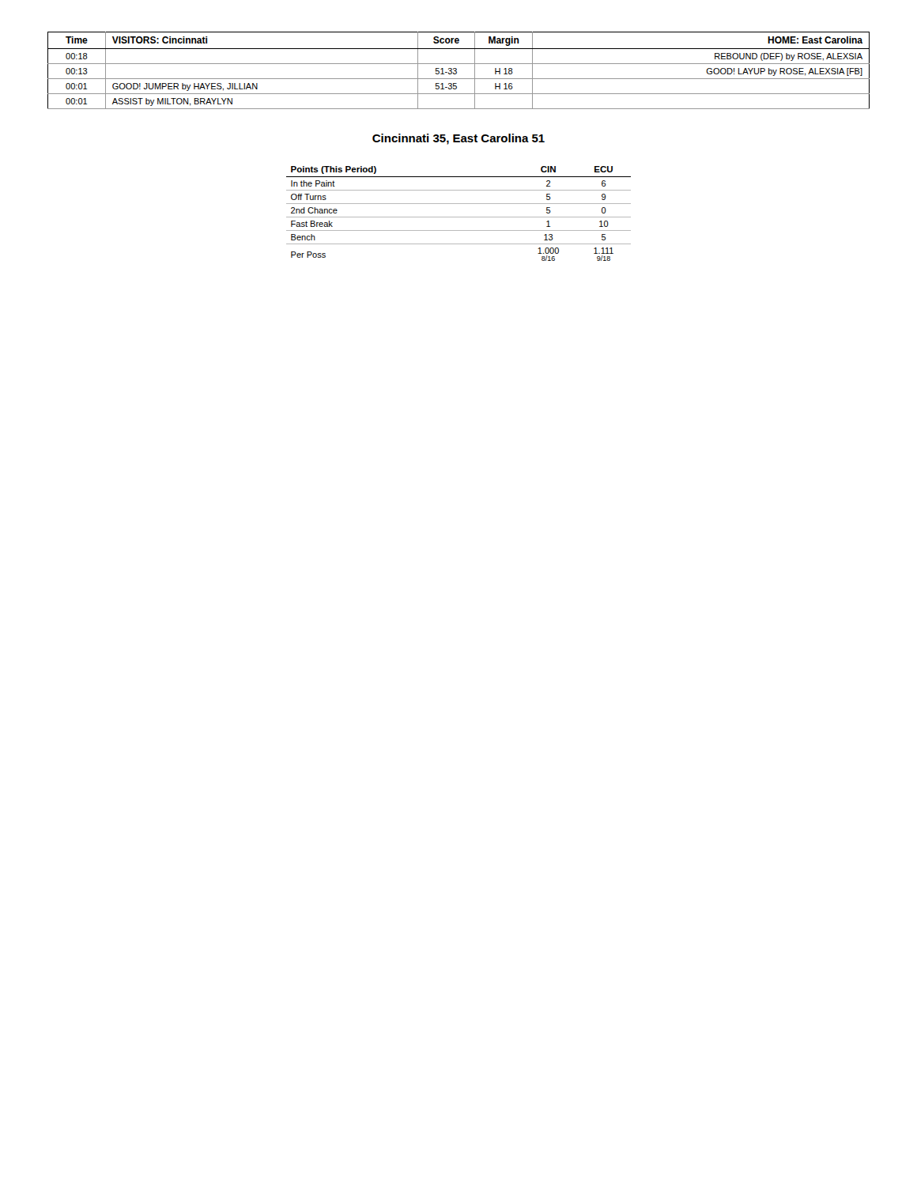| Time | VISITORS: Cincinnati | Score | Margin | HOME: East Carolina |
| --- | --- | --- | --- | --- |
| 00:18 | | | | REBOUND (DEF) by ROSE, ALEXSIA |
| 00:13 | | 51-33 | H 18 | GOOD! LAYUP by ROSE, ALEXSIA [FB] |
| 00:01 | GOOD! JUMPER by HAYES, JILLIAN | 51-35 | H 16 | |
| 00:01 | ASSIST by MILTON, BRAYLYN | | | |
Cincinnati 35, East Carolina 51
| Points (This Period) | CIN | ECU |
| --- | --- | --- |
| In the Paint | 2 | 6 |
| Off Turns | 5 | 9 |
| 2nd Chance | 5 | 0 |
| Fast Break | 1 | 10 |
| Bench | 13 | 5 |
| Per Poss | 1.000 8/16 | 1.111 9/18 |